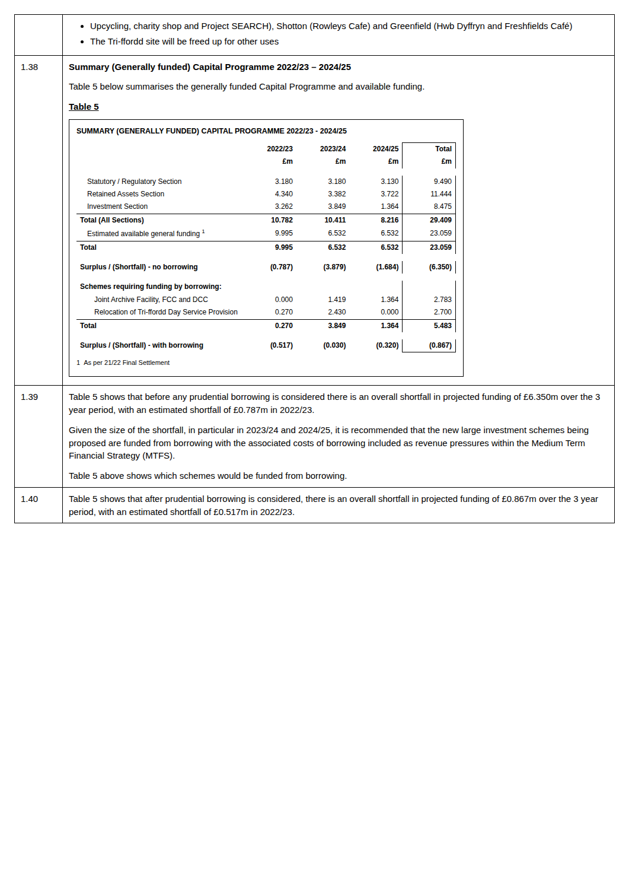| | Upcycling, charity shop and Project SEARCH), Shotton (Rowleys Cafe) and Greenfield (Hwb Dyffryn and Freshfields Café) The Tri-ffordd site will be freed up for other uses |
| 1.38 | Summary (Generally funded) Capital Programme 2022/23 – 2024/25 Table 5 below summarises the generally funded Capital Programme and available funding. Table 5 SUMMARY (GENERALLY FUNDED) CAPITAL PROGRAMME 2022/23 - 2024/25 / / 2022/23 / 2023/24 / 2024/25 / Total / / --- / --- / --- / --- / --- / / / £m / £m / £m / £m / / Statutory / Regulatory Section / 3.180 / 3.180 / 3.130 / 9.490 / / Retained Assets Section / 4.340 / 3.382 / 3.722 / 11.444 / / Investment Section / 3.262 / 3.849 / 1.364 / 8.475 / / Total (All Sections) / 10.782 / 10.411 / 8.216 / 29.409 / / Estimated available general funding 1 / 9.995 / 6.532 / 6.532 / 23.059 / / Total / 9.995 / 6.532 / 6.532 / 23.059 / / Surplus / (Shortfall) - no borrowing / (0.787) / (3.879) / (1.684) / (6.350) / / Schemes requiring funding by borrowing: / / / / / / Joint Archive Facility, FCC and DCC / 0.000 / 1.419 / 1.364 / 2.783 / / Relocation of Tri-ffordd Day Service Provision / 0.270 / 2.430 / 0.000 / 2.700 / / Total / 0.270 / 3.849 / 1.364 / 5.483 / / Surplus / (Shortfall) - with borrowing / (0.517) / (0.030) / (0.320) / (0.867) / 1 As per 21/22 Final Settlement |
| 1.39 | Table 5 shows that before any prudential borrowing is considered there is an overall shortfall in projected funding of £6.350m over the 3 year period, with an estimated shortfall of £0.787m in 2022/23. Given the size of the shortfall, in particular in 2023/24 and 2024/25, it is recommended that the new large investment schemes being proposed are funded from borrowing with the associated costs of borrowing included as revenue pressures within the Medium Term Financial Strategy (MTFS). Table 5 above shows which schemes would be funded from borrowing. |
| 1.40 | Table 5 shows that after prudential borrowing is considered, there is an overall shortfall in projected funding of £0.867m over the 3 year period, with an estimated shortfall of £0.517m in 2022/23. |